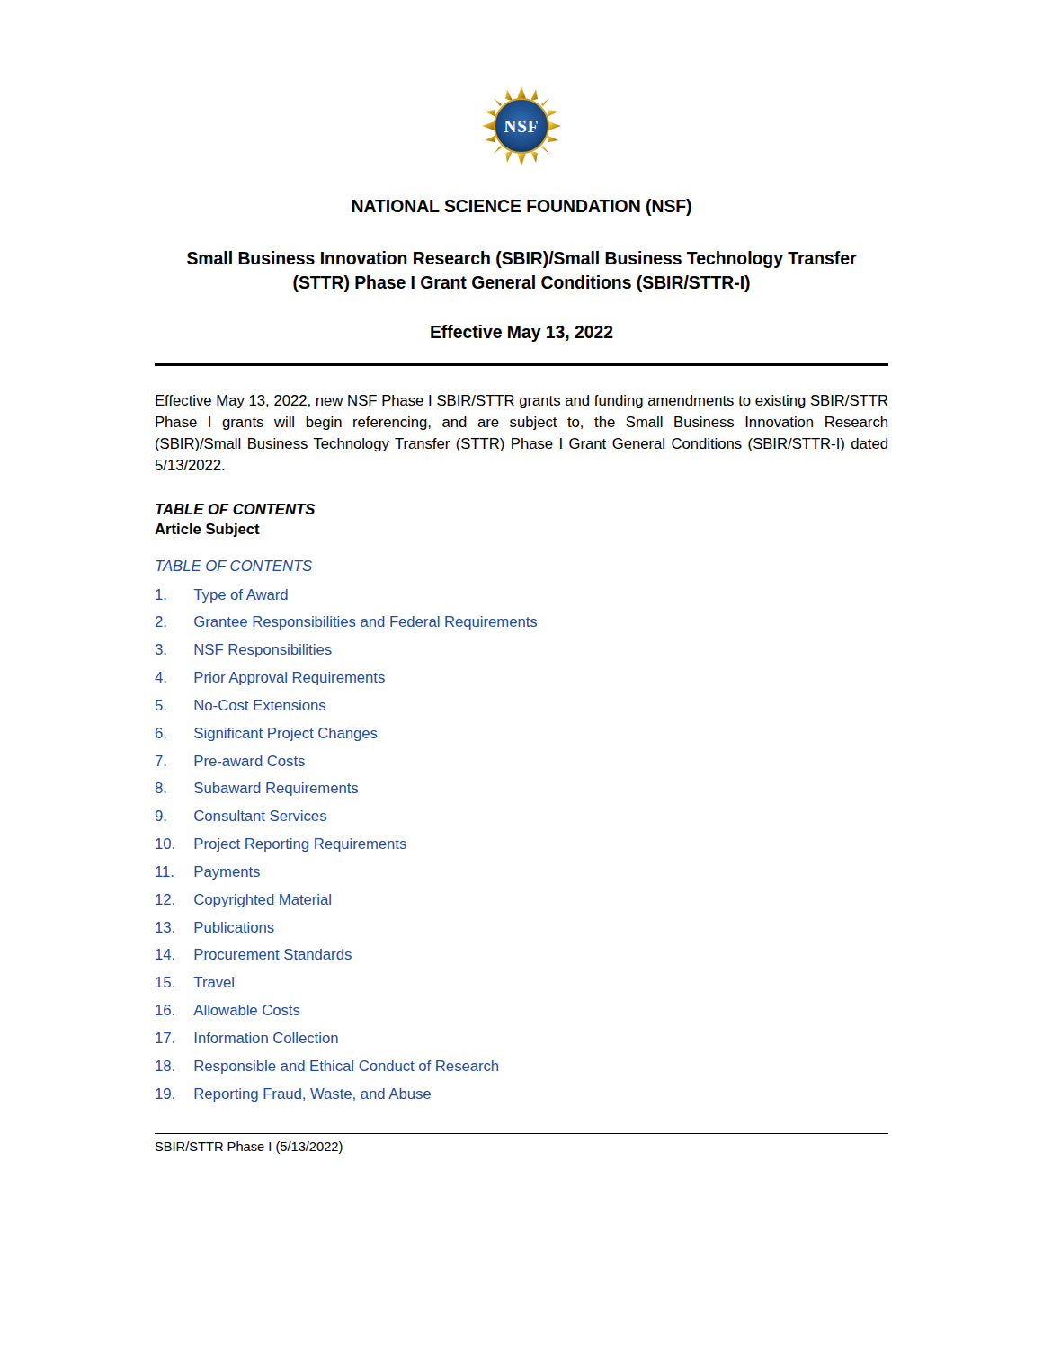NSF
NATIONAL SCIENCE FOUNDATION (NSF)
Small Business Innovation Research (SBIR)/Small Business Technology Transfer
(STTR) Phase I Grant General Conditions (SBIR/STTR-I)
Effective May 13, 2022
Effective May 13, 2022, new NSF Phase I SBIR/STTR grants and funding amendments to existing SBIR/STTR Phase I grants will begin referencing, and are subject to, the Small Business Innovation Research (SBIR)/Small Business Technology Transfer (STTR) Phase I Grant General Conditions (SBIR/STTR-I) dated 5/13/2022.
TABLE OF CONTENTS
Article Subject
TABLE OF CONTENTS
1. Type of Award
2. Grantee Responsibilities and Federal Requirements
3. NSF Responsibilities
4. Prior Approval Requirements
5. No-Cost Extensions
6. Significant Project Changes
7. Pre-award Costs
8. Subaward Requirements
9. Consultant Services
10. Project Reporting Requirements
11. Payments
12. Copyrighted Material
13. Publications
14. Procurement Standards
15. Travel
16. Allowable Costs
17. Information Collection
18. Responsible and Ethical Conduct of Research
19. Reporting Fraud, Waste, and Abuse
SBIR/STTR Phase I (5/13/2022)